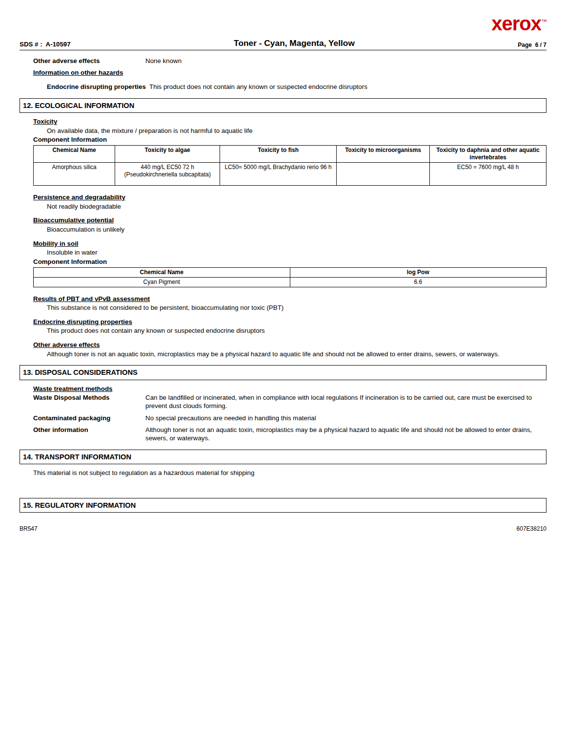xerox™
SDS # : A-10597
Toner - Cyan, Magenta, Yellow
Page 6 / 7
Other adverse effects
None known
Information on other hazards
Endocrine disrupting properties This product does not contain any known or suspected endocrine disruptors
12. ECOLOGICAL INFORMATION
Toxicity
On available data, the mixture / preparation is not harmful to aquatic life
Component Information
| Chemical Name | Toxicity to algae | Toxicity to fish | Toxicity to microorganisms | Toxicity to daphnia and other aquatic invertebrates |
| --- | --- | --- | --- | --- |
| Amorphous silica | 440 mg/L EC50 72 h (Pseudokirchneriella subcapitata) | LC50= 5000 mg/L Brachydanio rerio 96 h | | EC50 = 7600 mg/L 48 h |
Persistence and degradability
Not readily biodegradable
Bioaccumulative potential
Bioaccumulation is unlikely
Mobility in soil
Insoluble in water
Component Information
| Chemical Name | log Pow |
| --- | --- |
| Cyan Pigment | 6.6 |
Results of PBT and vPvB assessment
This substance is not considered to be persistent, bioaccumulating nor toxic (PBT)
Endocrine disrupting properties
This product does not contain any known or suspected endocrine disruptors
Other adverse effects
Although toner is not an aquatic toxin, microplastics may be a physical hazard to aquatic life and should not be allowed to enter drains, sewers, or waterways.
13. DISPOSAL CONSIDERATIONS
Waste treatment methods
Waste Disposal Methods
Can be landfilled or incinerated, when in compliance with local regulations If incineration is to be carried out, care must be exercised to prevent dust clouds forming.
Contaminated packaging
No special precautions are needed in handling this material
Other information
Although toner is not an aquatic toxin, microplastics may be a physical hazard to aquatic life and should not be allowed to enter drains, sewers, or waterways.
14. TRANSPORT INFORMATION
This material is not subject to regulation as a hazardous material for shipping
15. REGULATORY INFORMATION
BR547
607E38210